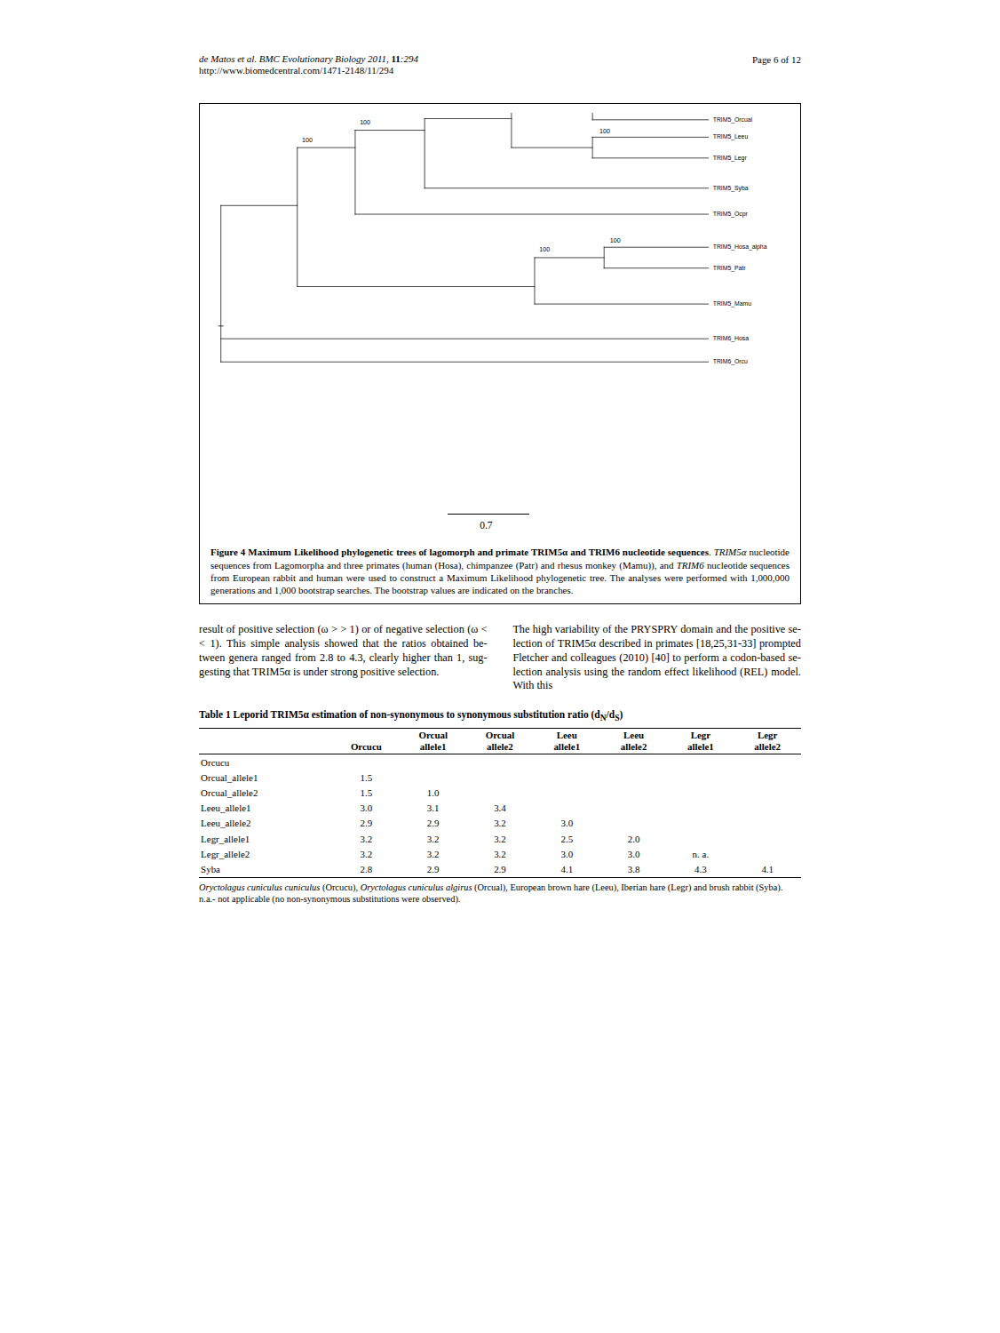de Matos et al. BMC Evolutionary Biology 2011, 11:294
http://www.biomedcentral.com/1471-2148/11/294
Page 6 of 12
91 51 88 100 100 100 100 100 TRIM5_Orcucu TRIM5_Orcual TRIM5_Leeu TRIM5_Legr TRIM5_Syba TRIM5_Ocpr TRIM5_Hosa_alpha TRIM5_Patr TRIM5_Mamu TRIM6_Hosa TRIM6_Orcu
0.7
Figure 4 Maximum Likelihood phylogenetic trees of lagomorph and primate TRIM5α and TRIM6 nucleotide sequences. TRIM5α nucleotide sequences from Lagomorpha and three primates (human (Hosa), chimpanzee (Patr) and rhesus monkey (Mamu)), and TRIM6 nucleotide sequences from European rabbit and human were used to construct a Maximum Likelihood phylogenetic tree. The analyses were performed with 1,000,000 generations and 1,000 bootstrap searches. The bootstrap values are indicated on the branches.
result of positive selection (ω > > 1) or of negative selection (ω < < 1). This simple analysis showed that the ratios obtained between genera ranged from 2.8 to 4.3, clearly higher than 1, suggesting that TRIM5α is under strong positive selection.
The high variability of the PRYSPRY domain and the positive selection of TRIM5α described in primates [18,25,31-33] prompted Fletcher and colleagues (2010) [40] to perform a codon-based selection analysis using the random effect likelihood (REL) model. With this
Table 1 Leporid TRIM5α estimation of non-synonymous to synonymous substitution ratio (dN/dS)
| | Orcucu | Orcual allele1 | Orcual allele2 | Leeu allele1 | Leeu allele2 | Legr allele1 | Legr allele2 |
| --- | --- | --- | --- | --- | --- | --- | --- |
| Orcucu | | | | | | | |
| Orcual_allele1 | 1.5 | | | | | | |
| Orcual_allele2 | 1.5 | 1.0 | | | | | |
| Leeu_allele1 | 3.0 | 3.1 | 3.4 | | | | |
| Leeu_allele2 | 2.9 | 2.9 | 3.2 | 3.0 | | | |
| Legr_allele1 | 3.2 | 3.2 | 3.2 | 2.5 | 2.0 | | |
| Legr_allele2 | 3.2 | 3.2 | 3.2 | 3.0 | 3.0 | n. a. | |
| Syba | 2.8 | 2.9 | 2.9 | 4.1 | 3.8 | 4.3 | 4.1 |
Oryctolagus cuniculus cuniculus (Orcucu), Oryctolagus cuniculus algirus (Orcual), European brown hare (Leeu), Iberian hare (Legr) and brush rabbit (Syba).
n.a.- not applicable (no non-synonymous substitutions were observed).